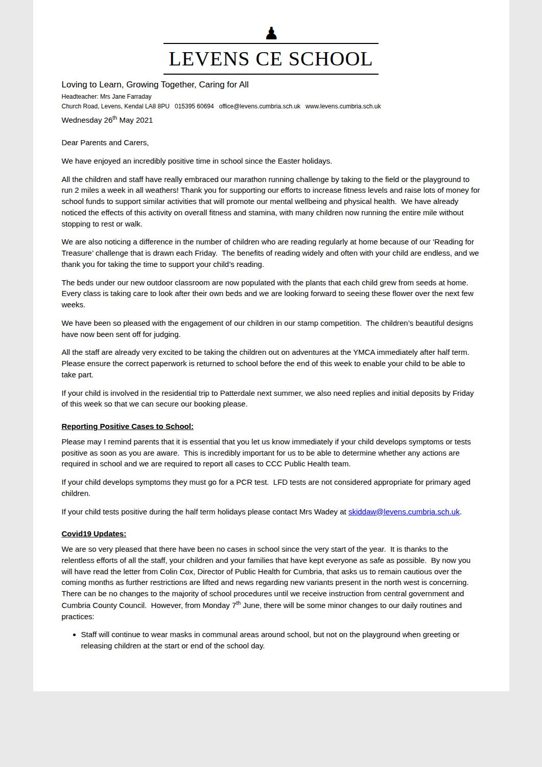♟
LEVENS CE SCHOOL
Loving to Learn, Growing Together, Caring for All
Headteacher: Mrs Jane Farraday
Church Road, Levens, Kendal LA8 8PU 015395 60694 office@levens.cumbria.sch.uk www.levens.cumbria.sch.uk
Wednesday 26th May 2021
Dear Parents and Carers,
We have enjoyed an incredibly positive time in school since the Easter holidays.
All the children and staff have really embraced our marathon running challenge by taking to the field or the playground to run 2 miles a week in all weathers! Thank you for supporting our efforts to increase fitness levels and raise lots of money for school funds to support similar activities that will promote our mental wellbeing and physical health. We have already noticed the effects of this activity on overall fitness and stamina, with many children now running the entire mile without stopping to rest or walk.
We are also noticing a difference in the number of children who are reading regularly at home because of our ‘Reading for Treasure’ challenge that is drawn each Friday. The benefits of reading widely and often with your child are endless, and we thank you for taking the time to support your child’s reading.
The beds under our new outdoor classroom are now populated with the plants that each child grew from seeds at home. Every class is taking care to look after their own beds and we are looking forward to seeing these flower over the next few weeks.
We have been so pleased with the engagement of our children in our stamp competition. The children’s beautiful designs have now been sent off for judging.
All the staff are already very excited to be taking the children out on adventures at the YMCA immediately after half term. Please ensure the correct paperwork is returned to school before the end of this week to enable your child to be able to take part.
If your child is involved in the residential trip to Patterdale next summer, we also need replies and initial deposits by Friday of this week so that we can secure our booking please.
Reporting Positive Cases to School:
Please may I remind parents that it is essential that you let us know immediately if your child develops symptoms or tests positive as soon as you are aware. This is incredibly important for us to be able to determine whether any actions are required in school and we are required to report all cases to CCC Public Health team.
If your child develops symptoms they must go for a PCR test. LFD tests are not considered appropriate for primary aged children.
If your child tests positive during the half term holidays please contact Mrs Wadey at skiddaw@levens.cumbria.sch.uk.
Covid19 Updates:
We are so very pleased that there have been no cases in school since the very start of the year. It is thanks to the relentless efforts of all the staff, your children and your families that have kept everyone as safe as possible. By now you will have read the letter from Colin Cox, Director of Public Health for Cumbria, that asks us to remain cautious over the coming months as further restrictions are lifted and news regarding new variants present in the north west is concerning. There can be no changes to the majority of school procedures until we receive instruction from central government and Cumbria County Council. However, from Monday 7th June, there will be some minor changes to our daily routines and practices:
Staff will continue to wear masks in communal areas around school, but not on the playground when greeting or releasing children at the start or end of the school day.